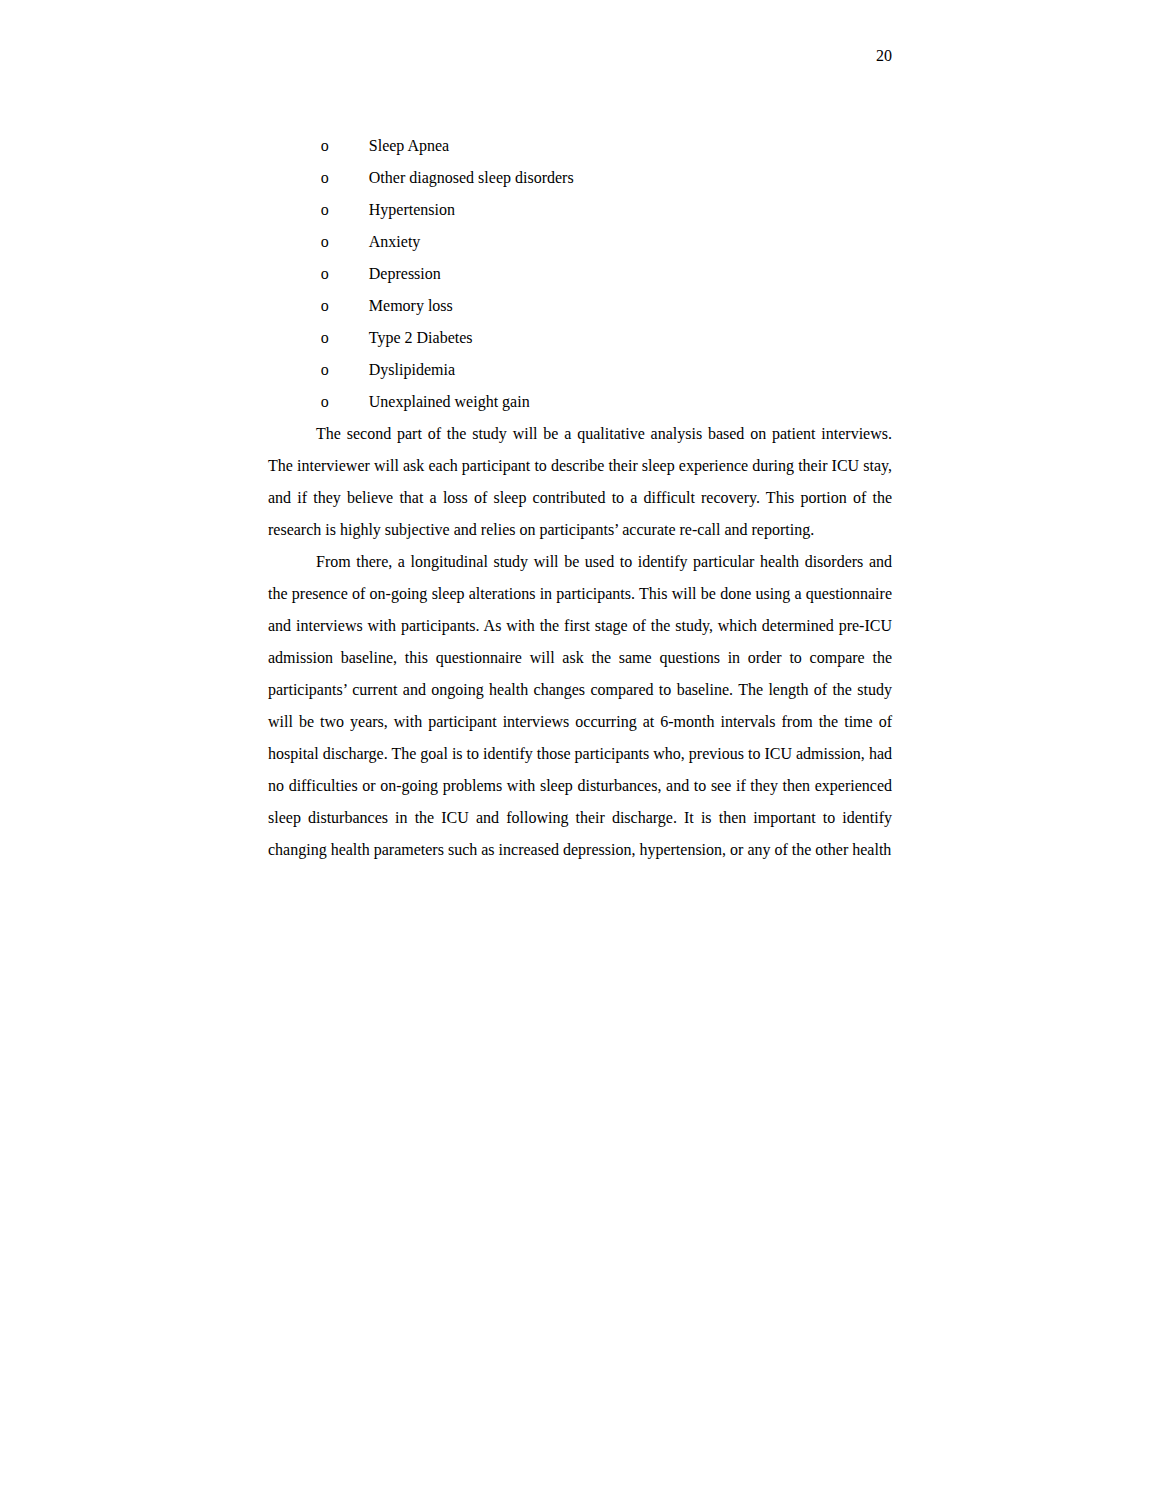20
Sleep Apnea
Other diagnosed sleep disorders
Hypertension
Anxiety
Depression
Memory loss
Type 2 Diabetes
Dyslipidemia
Unexplained weight gain
The second part of the study will be a qualitative analysis based on patient interviews. The interviewer will ask each participant to describe their sleep experience during their ICU stay, and if they believe that a loss of sleep contributed to a difficult recovery. This portion of the research is highly subjective and relies on participants’ accurate re-call and reporting.
From there, a longitudinal study will be used to identify particular health disorders and the presence of on-going sleep alterations in participants. This will be done using a questionnaire and interviews with participants. As with the first stage of the study, which determined pre-ICU admission baseline, this questionnaire will ask the same questions in order to compare the participants’ current and ongoing health changes compared to baseline. The length of the study will be two years, with participant interviews occurring at 6-month intervals from the time of hospital discharge. The goal is to identify those participants who, previous to ICU admission, had no difficulties or on-going problems with sleep disturbances, and to see if they then experienced sleep disturbances in the ICU and following their discharge. It is then important to identify changing health parameters such as increased depression, hypertension, or any of the other health